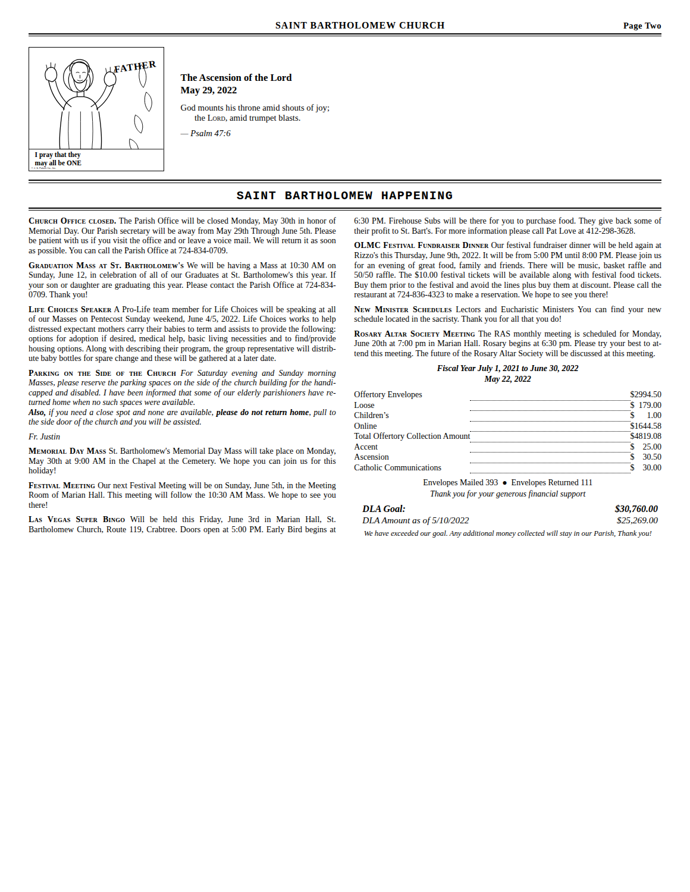SAINT BARTHOLOMEW CHURCH
Page Two
FATHER I pray that they may all be ONE © J. S. Paluch Co., Inc.
The Ascension of the Lord
May 29, 2022
God mounts his throne amid shouts of joy;
the Lord, amid trumpet blasts.
— Psalm 47:6
SAINT BARTHOLOMEW HAPPENING
Church Office closed. The Parish Office will be closed Monday, May 30th in honor of Memorial Day. Our Parish secretary will be away from May 29th Through June 5th. Please be patient with us if you visit the office and or leave a voice mail. We will return it as soon as possible. You can call the Parish Office at 724-834-0709.
Graduation Mass at St. Bartholomew's We will be having a Mass at 10:30 AM on Sunday, June 12, in celebration of all of our Graduates at St. Bartholomew's this year. If your son or daughter are graduating this year. Please contact the Parish Office at 724-834-0709. Thank you!
Life Choices Speaker A Pro-Life team member for Life Choices will be speaking at all of our Masses on Pentecost Sunday weekend, June 4/5, 2022. Life Choices works to help distressed expectant mothers carry their babies to term and assists to provide the following: options for adoption if desired, medical help, basic living necessities and to find/provide housing options. Along with describing their program, the group representative will distribute baby bottles for spare change and these will be gathered at a later date.
Parking on the Side of the Church For Saturday evening and Sunday morning Masses, please reserve the parking spaces on the side of the church building for the handicapped and disabled. I have been informed that some of our elderly parishioners have returned home when no such spaces were available.
Also, if you need a close spot and none are available, please do not return home, pull to the side door of the church and you will be assisted.
Fr. Justin
Memorial Day Mass St. Bartholomew's Memorial Day Mass will take place on Monday, May 30th at 9:00 AM in the Chapel at the Cemetery. We hope you can join us for this holiday!
Festival Meeting Our next Festival Meeting will be on Sunday, June 5th, in the Meeting Room of Marian Hall. This meeting will follow the 10:30 AM Mass. We hope to see you there!
Las Vegas Super Bingo Will be held this Friday, June 3rd in Marian Hall, St. Bartholomew Church, Route 119, Crabtree. Doors open at 5:00 PM. Early Bird begins at 6:30 PM. Firehouse Subs will be there for you to purchase food. They give back some of their profit to St. Bart's. For more information please call Pat Love at 412-298-3628.
OLMC Festival Fundraiser Dinner Our festival fundraiser dinner will be held again at Rizzo's this Thursday, June 9th, 2022. It will be from 5:00 PM until 8:00 PM. Please join us for an evening of great food, family and friends. There will be music, basket raffle and 50/50 raffle. The $10.00 festival tickets will be available along with festival food tickets. Buy them prior to the festival and avoid the lines plus buy them at discount. Please call the restaurant at 724-836-4323 to make a reservation. We hope to see you there!
New Minister Schedules Lectors and Eucharistic Ministers You can find your new schedule located in the sacristy. Thank you for all that you do!
Rosary Altar Society Meeting The RAS monthly meeting is scheduled for Monday, June 20th at 7:00 pm in Marian Hall. Rosary begins at 6:30 pm. Please try your best to attend this meeting. The future of the Rosary Altar Society will be discussed at this meeting.
Fiscal Year July 1, 2021 to June 30, 2022
May 22, 2022
| Offertory Envelopes | | $ | 2994.50 |
| Loose | | $ | 179.00 |
| Children’s | | $ | 1.00 |
| Online | | $ | 1644.58 |
| Total Offertory Collection Amount | | $ | 4819.08 |
| Accent | | $ | 25.00 |
| Ascension | | $ | 30.50 |
| Catholic Communications | | $ | 30.00 |
Envelopes Mailed 393 ● Envelopes Returned 111
Thank you for your generous financial support
DLA Goal: $30,760.00
DLA Amount as of 5/10/2022 $25,269.00
We have exceeded our goal. Any additional money collected will stay in our Parish, Thank you!